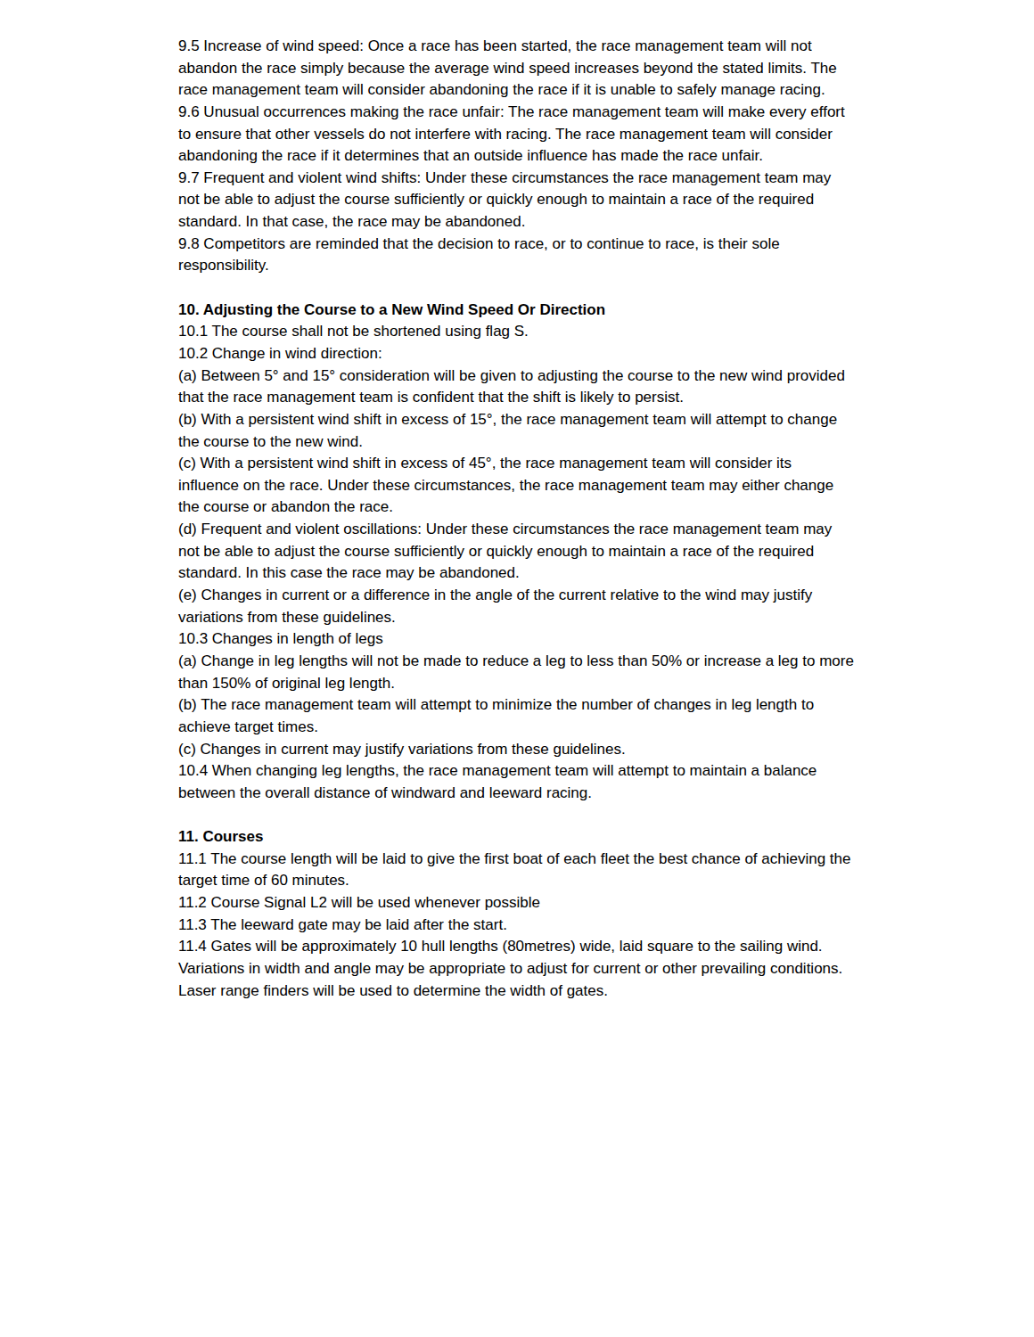9.5 Increase of wind speed: Once a race has been started, the race management team will not abandon the race simply because the average wind speed increases beyond the stated limits. The race management team will consider abandoning the race if it is unable to safely manage racing.
9.6 Unusual occurrences making the race unfair: The race management team will make every effort to ensure that other vessels do not interfere with racing. The race management team will consider abandoning the race if it determines that an outside influence has made the race unfair.
9.7 Frequent and violent wind shifts: Under these circumstances the race management team may not be able to adjust the course sufficiently or quickly enough to maintain a race of the required standard. In that case, the race may be abandoned.
9.8 Competitors are reminded that the decision to race, or to continue to race, is their sole responsibility.
10. Adjusting the Course to a New Wind Speed Or Direction
10.1 The course shall not be shortened using flag S.
10.2 Change in wind direction:
(a) Between 5° and 15° consideration will be given to adjusting the course to the new wind provided that the race management team is confident that the shift is likely to persist.
(b) With a persistent wind shift in excess of 15°, the race management team will attempt to change the course to the new wind.
(c) With a persistent wind shift in excess of 45°, the race management team will consider its influence on the race. Under these circumstances, the race management team may either change the course or abandon the race.
(d) Frequent and violent oscillations: Under these circumstances the race management team may not be able to adjust the course sufficiently or quickly enough to maintain a race of the required standard. In this case the race may be abandoned.
(e) Changes in current or a difference in the angle of the current relative to the wind may justify variations from these guidelines.
10.3 Changes in length of legs
(a) Change in leg lengths will not be made to reduce a leg to less than 50% or increase a leg to more than 150% of original leg length.
(b) The race management team will attempt to minimize the number of changes in leg length to achieve target times.
(c) Changes in current may justify variations from these guidelines.
10.4 When changing leg lengths, the race management team will attempt to maintain a balance between the overall distance of windward and leeward racing.
11. Courses
11.1 The course length will be laid to give the first boat of each fleet the best chance of achieving the target time of 60 minutes.
11.2 Course Signal L2 will be used whenever possible
11.3 The leeward gate may be laid after the start.
11.4 Gates will be approximately 10 hull lengths (80metres) wide, laid square to the sailing wind. Variations in width and angle may be appropriate to adjust for current or other prevailing conditions. Laser range finders will be used to determine the width of gates.